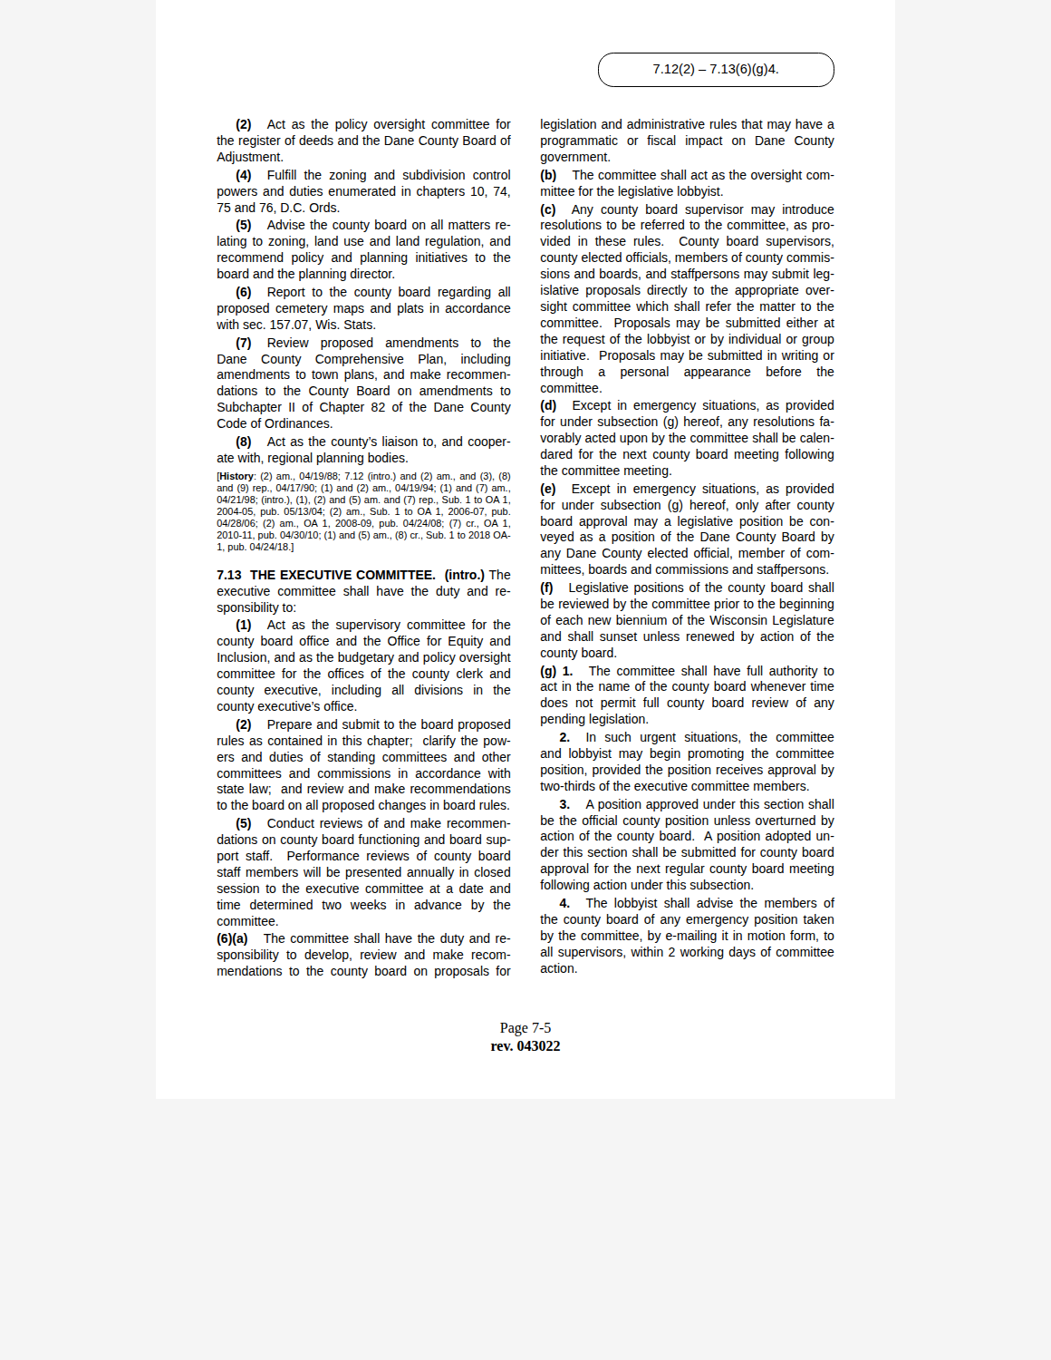7.12(2) – 7.13(6)(g)4.
(2) Act as the policy oversight committee for the register of deeds and the Dane County Board of Adjustment.
(4) Fulfill the zoning and subdivision control powers and duties enumerated in chapters 10, 74, 75 and 76, D.C. Ords.
(5) Advise the county board on all matters relating to zoning, land use and land regulation, and recommend policy and planning initiatives to the board and the planning director.
(6) Report to the county board regarding all proposed cemetery maps and plats in accordance with sec. 157.07, Wis. Stats.
(7) Review proposed amendments to the Dane County Comprehensive Plan, including amendments to town plans, and make recommendations to the County Board on amendments to Subchapter II of Chapter 82 of the Dane County Code of Ordinances.
(8) Act as the county’s liaison to, and cooperate with, regional planning bodies.
[History: (2) am., 04/19/88; 7.12 (intro.) and (2) am., and (3), (8) and (9) rep., 04/17/90; (1) and (2) am., 04/19/94; (1) and (7) am., 04/21/98; (intro.), (1), (2) and (5) am. and (7) rep., Sub. 1 to OA 1, 2004-05, pub. 05/13/04; (2) am., Sub. 1 to OA 1, 2006-07, pub. 04/28/06; (2) am., OA 1, 2008-09, pub. 04/24/08; (7) cr., OA 1, 2010-11, pub. 04/30/10; (1) and (5) am., (8) cr., Sub. 1 to 2018 OA-1, pub. 04/24/18.]
7.13 THE EXECUTIVE COMMITTEE. (intro.) The executive committee shall have the duty and responsibility to:
(1) Act as the supervisory committee for the county board office and the Office for Equity and Inclusion, and as the budgetary and policy oversight committee for the offices of the county clerk and county executive, including all divisions in the county executive’s office.
(2) Prepare and submit to the board pro­posed rules as contained in this chapter; clarify the powers and duties of standing committees and other committees and commissions in accordance with state law; and review and make recommendations to the board on all proposed changes in board rules.
(5) Conduct reviews of and make recommendations on county board functioning and board support staff. Performance reviews of county board staff members will be presented annually in closed session to the executive committee at a date and time determined two weeks in advance by the committee.
(6)(a) The committee shall have the duty and responsibility to develop, review and make recommendations to the county board on proposals for legislation and administrative rules that may have a programmatic or fiscal impact on Dane County government.
(b) The committee shall act as the oversight committee for the legislative lobbyist.
(c) Any county board supervisor may introduce resolutions to be referred to the committee, as provided in these rules. County board supervisors, county elected officials, members of county commissions and boards, and staffpersons may submit legislative proposals directly to the appropriate oversight committee which shall refer the matter to the committee. Proposals may be submitted either at the request of the lobbyist or by individual or group initiative. Proposals may be submitted in writing or through a personal appearance before the committee.
(d) Except in emergency situations, as provided for under subsection (g) hereof, any resolutions favorably acted upon by the committee shall be calendared for the next county board meeting following the committee meeting.
(e) Except in emergency situations, as provided for under subsection (g) hereof, only after county board approval may a legislative position be conveyed as a position of the Dane County Board by any Dane County elected official, member of committees, boards and commissions and staffpersons.
(f) Legislative positions of the county board shall be reviewed by the committee prior to the beginning of each new biennium of the Wisconsin Legislature and shall sunset unless renewed by action of the county board.
(g) 1. The committee shall have full authority to act in the name of the county board whenever time does not permit full county board review of any pending legislation.
2. In such urgent situations, the committee and lobbyist may begin promoting the committee position, provided the position receives approval by two-thirds of the executive committee members.
3. A position approved under this section shall be the official county position unless overturned by action of the county board. A position adopted under this section shall be submitted for county board approval for the next regular county board meeting following action under this subsection.
4. The lobbyist shall advise the members of the county board of any emergency position taken by the committee, by e-mailing it in motion form, to all supervisors, within 2 working days of committee action.
Page 7-5
rev. 043022